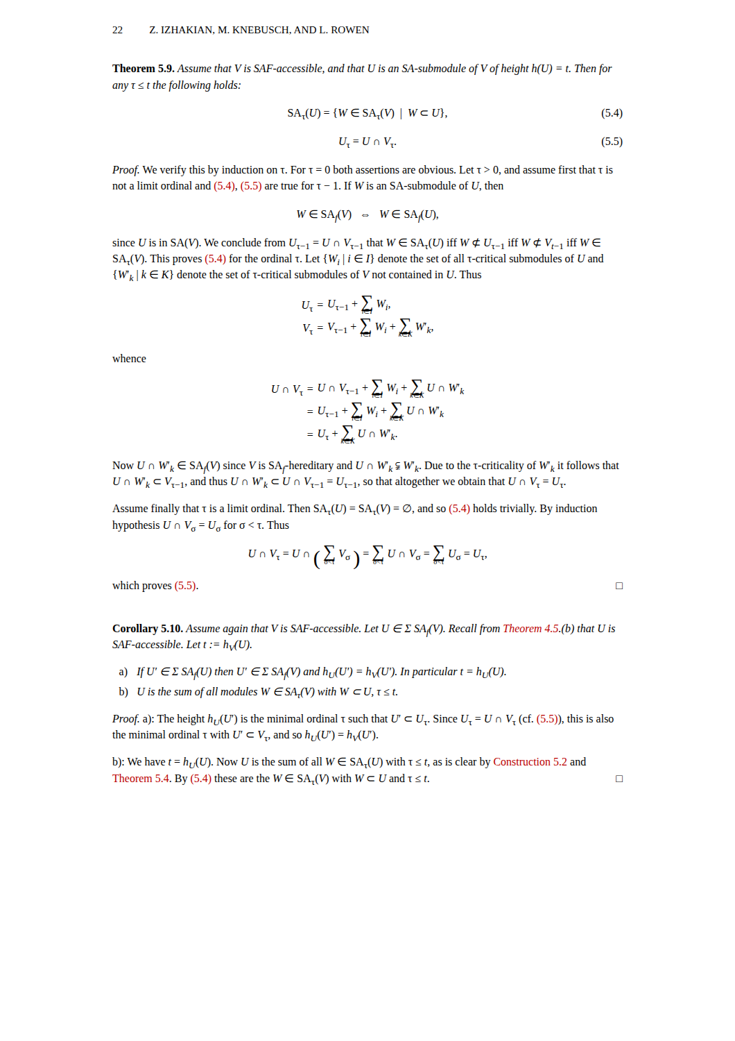22 Z. IZHAKIAN, M. KNEBUSCH, AND L. ROWEN
Theorem 5.9. Assume that V is SAF-accessible, and that U is an SA-submodule of V of height h(U) = t. Then for any τ ≤ t the following holds:
SAτ(U) = {W ∈ SAτ(V) | W ⊂ U}, (5.4)
Uτ = U ∩ Vτ. (5.5)
Proof. We verify this by induction on τ. For τ = 0 both assertions are obvious. Let τ > 0, and assume first that τ is not a limit ordinal and (5.4), (5.5) are true for τ − 1. If W is an SA-submodule of U, then
W ∈ SAf(V) ⇔ W ∈ SAf(U),
since U is in SA(V). We conclude from Uτ−1 = U ∩ Vτ−1 that W ∈ SAτ(U) iff W ⊄ Uτ−1 iff W ⊄ Vt−1 iff W ∈ SAτ(V). This proves (5.4) for the ordinal τ. Let {Wi | i ∈ I} denote the set of all τ-critical submodules of U and {W′k | k ∈ K} denote the set of τ-critical submodules of V not contained in U. Thus
| U τ | = | U τ−1 + ∑ i ∈ I W i , |
| V τ | = | V τ−1 + ∑ i ∈ I W i + ∑ k ∈ K W ′ k , |
whence
| U ∩ V τ | = | U ∩ V τ−1 + ∑ i ∈ I W i + ∑ k ∈ K U ∩ W ′ k |
| | = | U τ−1 + ∑ i ∈ I W i + ∑ k ∈ K U ∩ W ′ k |
| | = | U τ + ∑ k ∈ K U ∩ W ′ k . |
Now U ∩ W′k ∈ SAf(V) since V is SAf-hereditary and U ∩ W′k ⫋ W′k. Due to the τ-criticality of W′k it follows that U ∩ W′k ⊂ Vτ−1, and thus U ∩ W′k ⊂ U ∩ Vτ−1 = Uτ−1, so that altogether we obtain that U ∩ Vτ = Uτ.
Assume finally that τ is a limit ordinal. Then SAτ(U) = SAτ(V) = ∅, and so (5.4) holds trivially. By induction hypothesis U ∩ Vσ = Uσ for σ < τ. Thus
U ∩ Vτ = U ∩ ( ∑σ<τ Vσ ) = ∑σ<τ U ∩ Vσ = ∑σ<τ Uσ = Uτ,
which proves (5.5). □
Corollary 5.10. Assume again that V is SAF-accessible. Let U ∈ Σ SAf(V). Recall from Theorem 4.5.(b) that U is SAF-accessible. Let t := hV(U).
If U′ ∈ Σ SAf(U) then U′ ∈ Σ SAf(V) and hU(U′) = hV(U′). In particular t = hU(U).
U is the sum of all modules W ∈ SAτ(V) with W ⊂ U, τ ≤ t.
Proof. a): The height hU(U′) is the minimal ordinal τ such that U′ ⊂ Uτ. Since Uτ = U ∩ Vτ (cf. (5.5)), this is also the minimal ordinal τ with U′ ⊂ Vτ, and so hU(U′) = hV(U′).
b): We have t = hU(U). Now U is the sum of all W ∈ SAτ(U) with τ ≤ t, as is clear by Construction 5.2 and Theorem 5.4. By (5.4) these are the W ∈ SAτ(V) with W ⊂ U and τ ≤ t. □